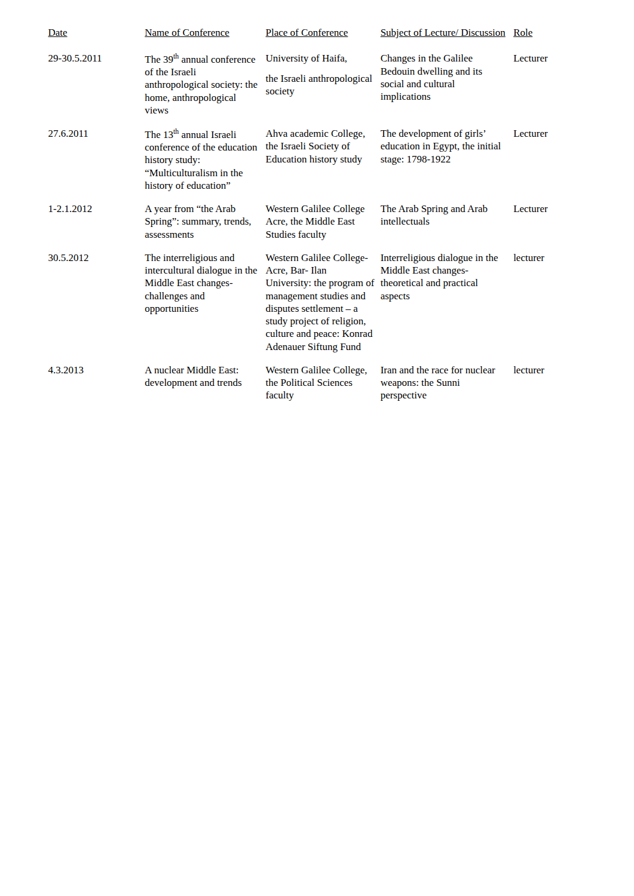| Date | Name of Conference | Place of Conference | Subject of Lecture/ Discussion | Role |
| --- | --- | --- | --- | --- |
| 29-30.5.2011 | The 39 th annual conference of the Israeli anthropological society: the home, anthropological views | University of Haifa, the Israeli anthropological society | Changes in the Galilee Bedouin dwelling and its social and cultural implications | Lecturer |
| 27.6.2011 | The 13 th annual Israeli conference of the education history study: “Multiculturalism in the history of education” | Ahva academic College, the Israeli Society of Education history study | The development of girls’ education in Egypt, the initial stage: 1798-1922 | Lecturer |
| 1-2.1.2012 | A year from “the Arab Spring”: summary, trends, assessments | Western Galilee College Acre, the Middle East Studies faculty | The Arab Spring and Arab intellectuals | Lecturer |
| 30.5.2012 | The interreligious and intercultural dialogue in the Middle East changes- challenges and opportunities | Western Galilee College- Acre, Bar- Ilan University: the program of management studies and disputes settlement – a study project of religion, culture and peace: Konrad Adenauer Siftung Fund | Interreligious dialogue in the Middle East changes- theoretical and practical aspects | lecturer |
| 4.3.2013 | A nuclear Middle East: development and trends | Western Galilee College, the Political Sciences faculty | Iran and the race for nuclear weapons: the Sunni perspective | lecturer |